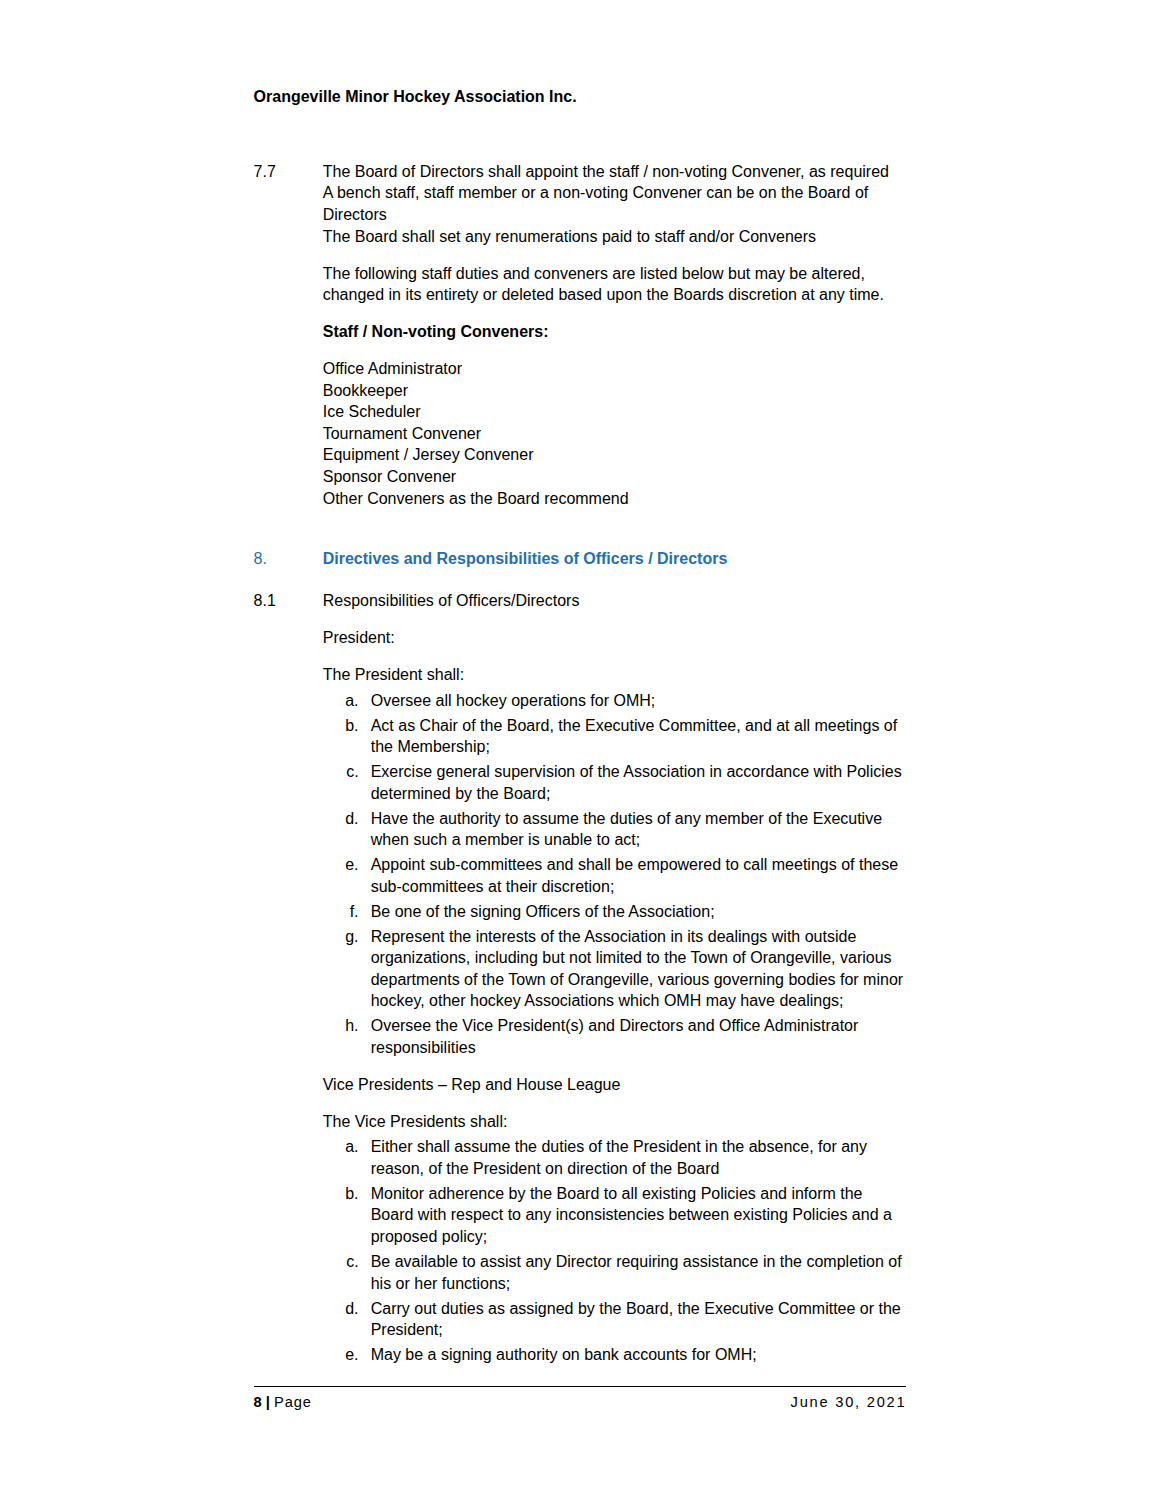Orangeville Minor Hockey Association Inc.
7.7
The Board of Directors shall appoint the staff / non-voting Convener, as required
A bench staff, staff member or a non-voting Convener can be on the Board of Directors
The Board shall set any renumerations paid to staff and/or Conveners
The following staff duties and conveners are listed below but may be altered, changed in its entirety or deleted based upon the Boards discretion at any time.
Staff / Non-voting Conveners:
Office Administrator
Bookkeeper
Ice Scheduler
Tournament Convener
Equipment / Jersey Convener
Sponsor Convener
Other Conveners as the Board recommend
8.
Directives and Responsibilities of Officers / Directors
8.1
Responsibilities of Officers/Directors
President:
The President shall:
Oversee all hockey operations for OMH;
Act as Chair of the Board, the Executive Committee, and at all meetings of the Membership;
Exercise general supervision of the Association in accordance with Policies determined by the Board;
Have the authority to assume the duties of any member of the Executive when such a member is unable to act;
Appoint sub-committees and shall be empowered to call meetings of these sub-committees at their discretion;
Be one of the signing Officers of the Association;
Represent the interests of the Association in its dealings with outside organizations, including but not limited to the Town of Orangeville, various departments of the Town of Orangeville, various governing bodies for minor hockey, other hockey Associations which OMH may have dealings;
Oversee the Vice President(s) and Directors and Office Administrator responsibilities
Vice Presidents – Rep and House League
The Vice Presidents shall:
Either shall assume the duties of the President in the absence, for any reason, of the President on direction of the Board
Monitor adherence by the Board to all existing Policies and inform the Board with respect to any inconsistencies between existing Policies and a proposed policy;
Be available to assist any Director requiring assistance in the completion of his or her functions;
Carry out duties as assigned by the Board, the Executive Committee or the President;
May be a signing authority on bank accounts for OMH;
8 | Page
June 30, 2021